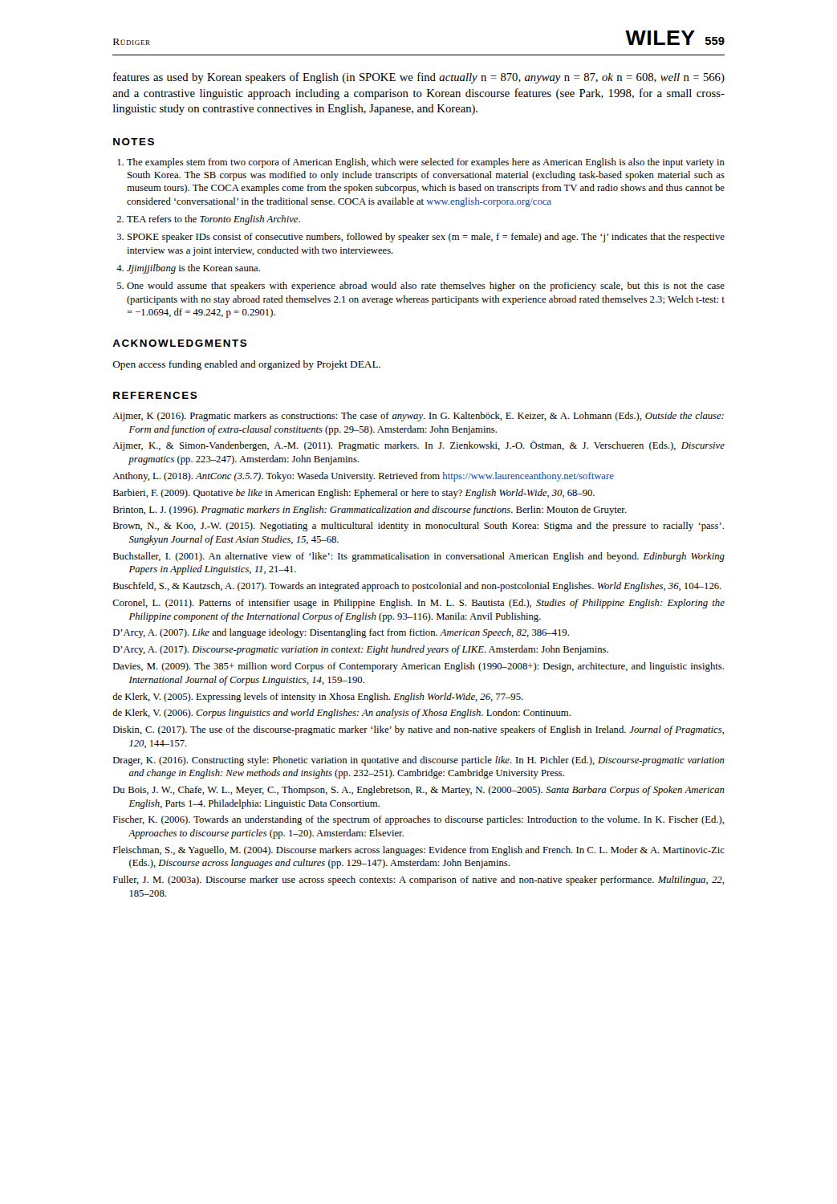Rüdiger
WILEY 559
features as used by Korean speakers of English (in SPOKE we find actually n = 870, anyway n = 87, ok n = 608, well n = 566) and a contrastive linguistic approach including a comparison to Korean discourse features (see Park, 1998, for a small cross-linguistic study on contrastive connectives in English, Japanese, and Korean).
Notes
The examples stem from two corpora of American English, which were selected for examples here as American English is also the input variety in South Korea. The SB corpus was modified to only include transcripts of conversational material (excluding task-based spoken material such as museum tours). The COCA examples come from the spoken subcorpus, which is based on transcripts from TV and radio shows and thus cannot be considered ‘conversational’ in the traditional sense. COCA is available at www.english-corpora.org/coca
TEA refers to the Toronto English Archive.
SPOKE speaker IDs consist of consecutive numbers, followed by speaker sex (m = male, f = female) and age. The ‘j’ indicates that the respective interview was a joint interview, conducted with two interviewees.
Jjimjjilbang is the Korean sauna.
One would assume that speakers with experience abroad would also rate themselves higher on the proficiency scale, but this is not the case (participants with no stay abroad rated themselves 2.1 on average whereas participants with experience abroad rated themselves 2.3; Welch t-test: t = −1.0694, df = 49.242, p = 0.2901).
Acknowledgments
Open access funding enabled and organized by Projekt DEAL.
References
Aijmer, K (2016). Pragmatic markers as constructions: The case of anyway. In G. Kaltenböck, E. Keizer, & A. Lohmann (Eds.), Outside the clause: Form and function of extra-clausal constituents (pp. 29–58). Amsterdam: John Benjamins.
Aijmer, K., & Simon-Vandenbergen, A.-M. (2011). Pragmatic markers. In J. Zienkowski, J.-O. Östman, & J. Verschueren (Eds.), Discursive pragmatics (pp. 223–247). Amsterdam: John Benjamins.
Anthony, L. (2018). AntConc (3.5.7). Tokyo: Waseda University. Retrieved from https://www.laurenceanthony.net/software
Barbieri, F. (2009). Quotative be like in American English: Ephemeral or here to stay? English World-Wide, 30, 68–90.
Brinton, L. J. (1996). Pragmatic markers in English: Grammaticalization and discourse functions. Berlin: Mouton de Gruyter.
Brown, N., & Koo, J.-W. (2015). Negotiating a multicultural identity in monocultural South Korea: Stigma and the pressure to racially ‘pass’. Sungkyun Journal of East Asian Studies, 15, 45–68.
Buchstaller, I. (2001). An alternative view of ‘like’: Its grammaticalisation in conversational American English and beyond. Edinburgh Working Papers in Applied Linguistics, 11, 21–41.
Buschfeld, S., & Kautzsch, A. (2017). Towards an integrated approach to postcolonial and non-postcolonial Englishes. World Englishes, 36, 104–126.
Coronel, L. (2011). Patterns of intensifier usage in Philippine English. In M. L. S. Bautista (Ed.), Studies of Philippine English: Exploring the Philippine component of the International Corpus of English (pp. 93–116). Manila: Anvil Publishing.
D’Arcy, A. (2007). Like and language ideology: Disentangling fact from fiction. American Speech, 82, 386–419.
D’Arcy, A. (2017). Discourse-pragmatic variation in context: Eight hundred years of LIKE. Amsterdam: John Benjamins.
Davies, M. (2009). The 385+ million word Corpus of Contemporary American English (1990–2008+): Design, architecture, and linguistic insights. International Journal of Corpus Linguistics, 14, 159–190.
de Klerk, V. (2005). Expressing levels of intensity in Xhosa English. English World-Wide, 26, 77–95.
de Klerk, V. (2006). Corpus linguistics and world Englishes: An analysis of Xhosa English. London: Continuum.
Diskin, C. (2017). The use of the discourse-pragmatic marker ‘like’ by native and non-native speakers of English in Ireland. Journal of Pragmatics, 120, 144–157.
Drager, K. (2016). Constructing style: Phonetic variation in quotative and discourse particle like. In H. Pichler (Ed.), Discourse-pragmatic variation and change in English: New methods and insights (pp. 232–251). Cambridge: Cambridge University Press.
Du Bois, J. W., Chafe, W. L., Meyer, C., Thompson, S. A., Englebretson, R., & Martey, N. (2000–2005). Santa Barbara Corpus of Spoken American English, Parts 1–4. Philadelphia: Linguistic Data Consortium.
Fischer, K. (2006). Towards an understanding of the spectrum of approaches to discourse particles: Introduction to the volume. In K. Fischer (Ed.), Approaches to discourse particles (pp. 1–20). Amsterdam: Elsevier.
Fleischman, S., & Yaguello, M. (2004). Discourse markers across languages: Evidence from English and French. In C. L. Moder & A. Martinovic-Zic (Eds.), Discourse across languages and cultures (pp. 129–147). Amsterdam: John Benjamins.
Fuller, J. M. (2003a). Discourse marker use across speech contexts: A comparison of native and non-native speaker performance. Multilingua, 22, 185–208.